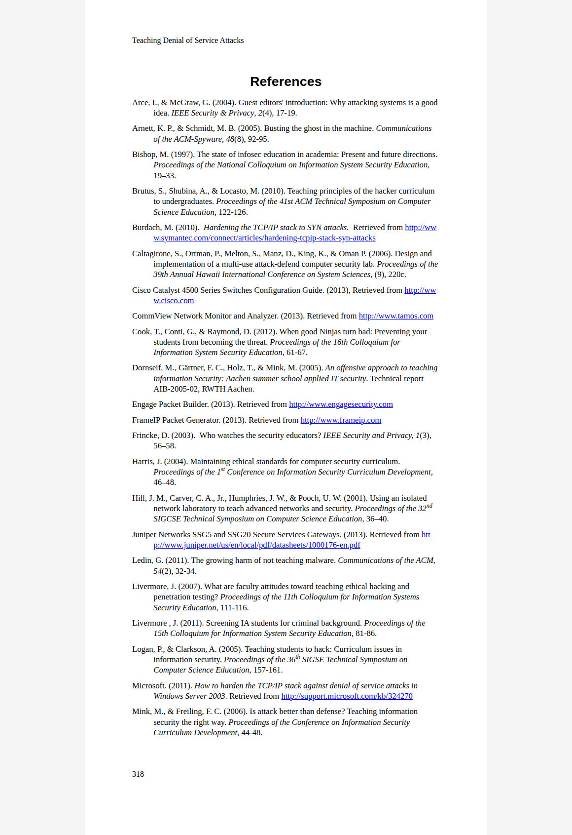Teaching Denial of Service Attacks
References
Arce, I., & McGraw, G. (2004). Guest editors' introduction: Why attacking systems is a good idea. IEEE Security & Privacy, 2(4), 17-19.
Arnett, K. P., & Schmidt, M. B. (2005). Busting the ghost in the machine. Communications of the ACM-Spyware, 48(8), 92-95.
Bishop, M. (1997). The state of infosec education in academia: Present and future directions. Proceedings of the National Colloquium on Information System Security Education, 19–33.
Brutus, S., Shubina, A., & Locasto, M. (2010). Teaching principles of the hacker curriculum to undergraduates. Proceedings of the 41st ACM Technical Symposium on Computer Science Education, 122-126.
Burdach, M. (2010). Hardening the TCP/IP stack to SYN attacks. Retrieved from http://www.symantec.com/connect/articles/hardening-tcpip-stack-syn-attacks
Caltagirone, S., Ortman, P., Melton, S., Manz, D., King, K., & Oman P. (2006). Design and implementation of a multi-use attack-defend computer security lab. Proceedings of the 39th Annual Hawaii International Conference on System Sciences, (9), 220c.
Cisco Catalyst 4500 Series Switches Configuration Guide. (2013), Retrieved from http://www.cisco.com
CommView Network Monitor and Analyzer. (2013). Retrieved from http://www.tamos.com
Cook, T., Conti, G., & Raymond, D. (2012). When good Ninjas turn bad: Preventing your students from becoming the threat. Proceedings of the 16th Colloquium for Information System Security Education, 61-67.
Dornseif, M., Gärtner, F. C., Holz, T., & Mink, M. (2005). An offensive approach to teaching information Security: Aachen summer school applied IT security. Technical report AIB-2005-02, RWTH Aachen.
Engage Packet Builder. (2013). Retrieved from http://www.engagesecurity.com
FrameIP Packet Generator. (2013). Retrieved from http://www.frameip.com
Frincke, D. (2003). Who watches the security educators? IEEE Security and Privacy, 1(3), 56–58.
Harris, J. (2004). Maintaining ethical standards for computer security curriculum. Proceedings of the 1st Conference on Information Security Curriculum Development, 46–48.
Hill, J. M., Carver, C. A., Jr., Humphries, J. W., & Pooch, U. W. (2001). Using an isolated network laboratory to teach advanced networks and security. Proceedings of the 32nd SIGCSE Technical Symposium on Computer Science Education, 36–40.
Juniper Networks SSG5 and SSG20 Secure Services Gateways. (2013). Retrieved from http://www.juniper.net/us/en/local/pdf/datasheets/1000176-en.pdf
Ledin, G. (2011). The growing harm of not teaching malware. Communications of the ACM, 54(2), 32-34.
Livermore, J. (2007). What are faculty attitudes toward teaching ethical hacking and penetration testing? Proceedings of the 11th Colloquium for Information Systems Security Education, 111-116.
Livermore , J. (2011). Screening IA students for criminal background. Proceedings of the 15th Colloquium for Information System Security Education, 81-86.
Logan, P., & Clarkson, A. (2005). Teaching students to hack: Curriculum issues in information security. Proceedings of the 36th SIGSE Technical Symposium on Computer Science Education, 157-161.
Microsoft. (2011). How to harden the TCP/IP stack against denial of service attacks in Windows Server 2003. Retrieved from http://support.microsoft.com/kb/324270
Mink, M., & Freiling, F. C. (2006). Is attack better than defense? Teaching information security the right way. Proceedings of the Conference on Information Security Curriculum Development, 44-48.
318